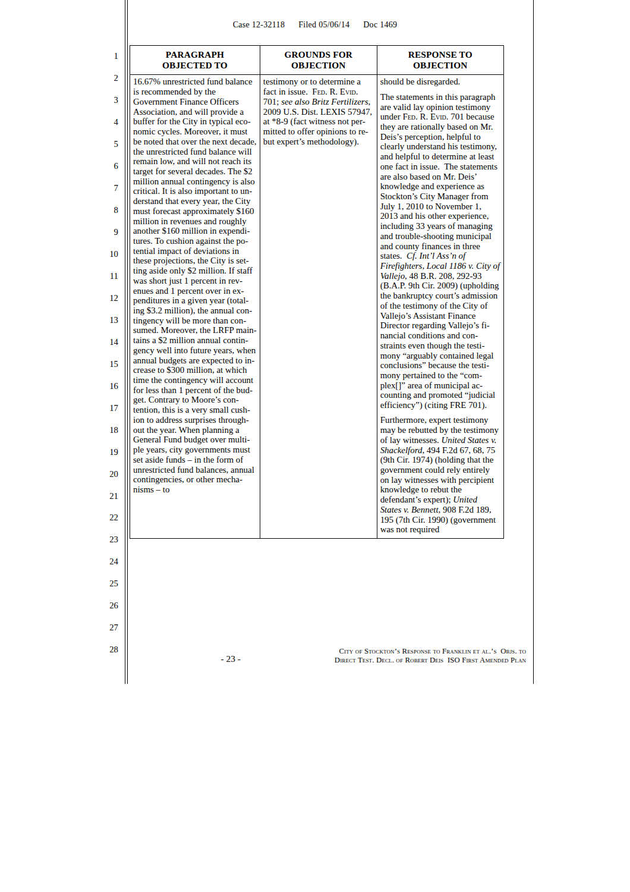Case 12-32118 Filed 05/06/14 Doc 1469
1
2
3
4
5
6
7
8
9
10
11
12
13
14
15
16
17
18
19
20
21
22
23
24
25
26
27
28
| PARAGRAPH OBJECTED TO | GROUNDS FOR OBJECTION | RESPONSE TO OBJECTION |
| --- | --- | --- |
| 16.67% unrestricted fund balance is recommended by the Government Finance Officers Association, and will provide a buffer for the City in typical economic cycles. Moreover, it must be noted that over the next decade, the unrestricted fund balance will remain low, and will not reach its target for several decades. The $2 million annual contingency is also critical. It is also important to understand that every year, the City must forecast approximately $160 million in revenues and roughly another $160 million in expenditures. To cushion against the potential impact of deviations in these projections, the City is setting aside only $2 million. If staff was short just 1 percent in revenues and 1 percent over in expenditures in a given year (totaling $3.2 million), the annual contingency will be more than consumed. Moreover, the LRFP maintains a $2 million annual contingency well into future years, when annual budgets are expected to increase to $300 million, at which time the contingency will account for less than 1 percent of the budget. Contrary to Moore’s contention, this is a very small cushion to address surprises throughout the year. When planning a General Fund budget over multiple years, city governments must set aside funds – in the form of unrestricted fund balances, annual contingencies, or other mechanisms – to | testimony or to determine a fact in issue. Fed. R. Evid. 701; see also Britz Fertilizers , 2009 U.S. Dist. LEXIS 57947, at *8-9 (fact witness not permitted to offer opinions to rebut expert’s methodology). | should be disregarded. The statements in this paragraph are valid lay opinion testimony under Fed. R. Evid. 701 because they are rationally based on Mr. Deis’s perception, helpful to clearly understand his testimony, and helpful to determine at least one fact in issue. The statements are also based on Mr. Deis’ knowledge and experience as Stockton’s City Manager from July 1, 2010 to November 1, 2013 and his other experience, including 33 years of managing and trouble-shooting municipal and county finances in three states. Cf. Int’l Ass’n of Firefighters, Local 1186 v. City of Vallejo , 48 B.R. 208, 292-93 (B.A.P. 9th Cir. 2009) (upholding the bankruptcy court’s admission of the testimony of the City of Vallejo’s Assistant Finance Director regarding Vallejo’s financial conditions and constraints even though the testimony “arguably contained legal conclusions” because the testimony pertained to the “complex[]” area of municipal accounting and promoted “judicial efficiency”) (citing FRE 701). Furthermore, expert testimony may be rebutted by the testimony of lay witnesses. United States v. Shackelford , 494 F.2d 67, 68, 75 (9th Cir. 1974) (holding that the government could rely entirely on lay witnesses with percipient knowledge to rebut the defendant’s expert); United States v. Bennett , 908 F.2d 189, 195 (7th Cir. 1990) (government was not required |
- 23 -
City of Stockton’s Response to Franklin et al.’s Objs. to Direct Test. Decl. of Robert Deis ISO First Amended Plan